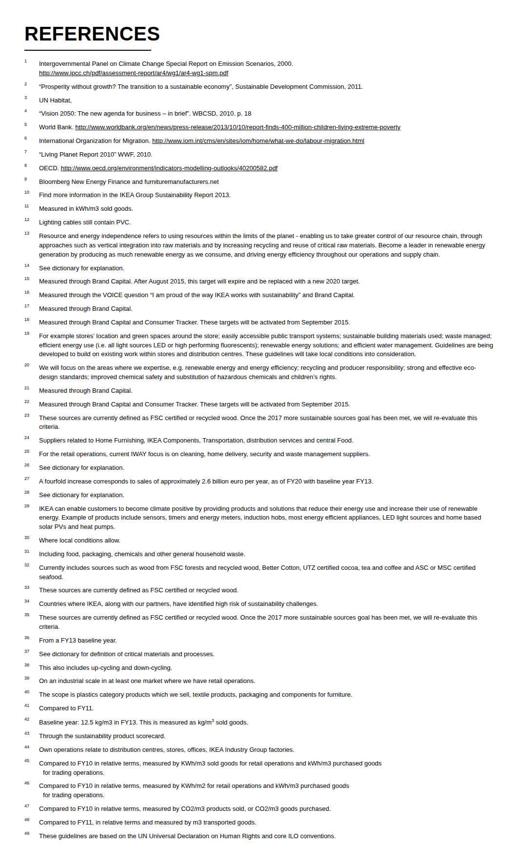REFERENCES
Intergovernmental Panel on Climate Change Special Report on Emission Scenarios, 2000.
http://www.ipcc.ch/pdf/assessment-report/ar4/wg1/ar4-wg1-spm.pdf
“Prosperity without growth? The transition to a sustainable economy”, Sustainable Development Commission, 2011.
UN Habitat,
“Vision 2050: The new agenda for business – in brief”. WBCSD, 2010. p. 18
World Bank. http://www.worldbank.org/en/news/press-release/2013/10/10/report-finds-400-million-children-living-extreme-poverty
International Organization for Migration. http://www.iom.int/cms/en/sites/iom/home/what-we-do/labour-migration.html
“Living Planet Report 2010” WWF, 2010.
OECD. http://www.oecd.org/environment/indicators-modelling-outlooks/40200582.pdf
Bloomberg New Energy Finance and furnituremanufacturers.net
Find more information in the IKEA Group Sustainability Report 2013.
Measured in kWh/m3 sold goods.
Lighting cables still contain PVC.
Resource and energy independence refers to using resources within the limits of the planet - enabling us to take greater control of our resource chain, through approaches such as vertical integration into raw materials and by increasing recycling and reuse of critical raw materials. Become a leader in renewable energy generation by producing as much renewable energy as we consume, and driving energy efficiency throughout our operations and supply chain.
See dictionary for explanation.
Measured through Brand Capital. After August 2015, this target will expire and be replaced with a new 2020 target.
Measured through the VOICE question “I am proud of the way IKEA works with sustainability” and Brand Capital.
Measured through Brand Capital.
Measured through Brand Capital and Consumer Tracker. These targets will be activated from September 2015.
For example stores’ location and green spaces around the store; easily accessible public transport systems; sustainable building materials used; waste managed; efficient energy use (i.e. all light sources LED or high performing fluorescents); renewable energy solutions; and efficient water management. Guidelines are being developed to build on existing work within stores and distribution centres. These guidelines will take local conditions into consideration.
We will focus on the areas where we expertise, e.g. renewable energy and energy efficiency; recycling and producer responsibility; strong and effective eco-design standards; improved chemical safety and substitution of hazardous chemicals and children’s rights.
Measured through Brand Capital.
Measured through Brand Capital and Consumer Tracker. These targets will be activated from September 2015.
These sources are currently defined as FSC certified or recycled wood. Once the 2017 more sustainable sources goal has been met, we will re-evaluate this criteria.
Suppliers related to Home Furnishing, IKEA Components, Transportation, distribution services and central Food.
For the retail operations, current IWAY focus is on cleaning, home delivery, security and waste management suppliers.
See dictionary for explanation.
A fourfold increase corresponds to sales of approximately 2.6 billion euro per year, as of FY20 with baseline year FY13.
See dictionary for explanation.
IKEA can enable customers to become climate positive by providing products and solutions that reduce their energy use and increase their use of renewable energy. Example of products include sensors, timers and energy meters, induction hobs, most energy efficient appliances, LED light sources and home based solar PVs and heat pumps.
Where local conditions allow.
Including food, packaging, chemicals and other general household waste.
Currently includes sources such as wood from FSC forests and recycled wood, Better Cotton, UTZ certified cocoa, tea and coffee and ASC or MSC certified seafood.
These sources are currently defined as FSC certified or recycled wood.
Countries where IKEA, along with our partners, have identified high risk of sustainability challenges.
These sources are currently defined as FSC certified or recycled wood. Once the 2017 more sustainable sources goal has been met, we will re-evaluate this criteria.
From a FY13 baseline year.
See dictionary for definition of critical materials and processes.
This also includes up-cycling and down-cycling.
On an industrial scale in at least one market where we have retail operations.
The scope is plastics category products which we sell, textile products, packaging and components for furniture.
Compared to FY11.
Baseline year: 12.5 kg/m3 in FY13. This is measured as kg/m3 sold goods.
Through the sustainability product scorecard.
Own operations relate to distribution centres, stores, offices, IKEA Industry Group factories.
Compared to FY10 in relative terms, measured by KWh/m3 sold goods for retail operations and kWh/m3 purchased goodsfor trading operations.
Compared to FY10 in relative terms, measured by KWh/m2 for retail operations and kWh/m3 purchased goodsfor trading operations.
Compared to FY10 in relative terms, measured by CO2/m3 products sold, or CO2/m3 goods purchased.
Compared to FY11, in relative terms and measured by m3 transported goods.
These guidelines are based on the UN Universal Declaration on Human Rights and core ILO conventions.